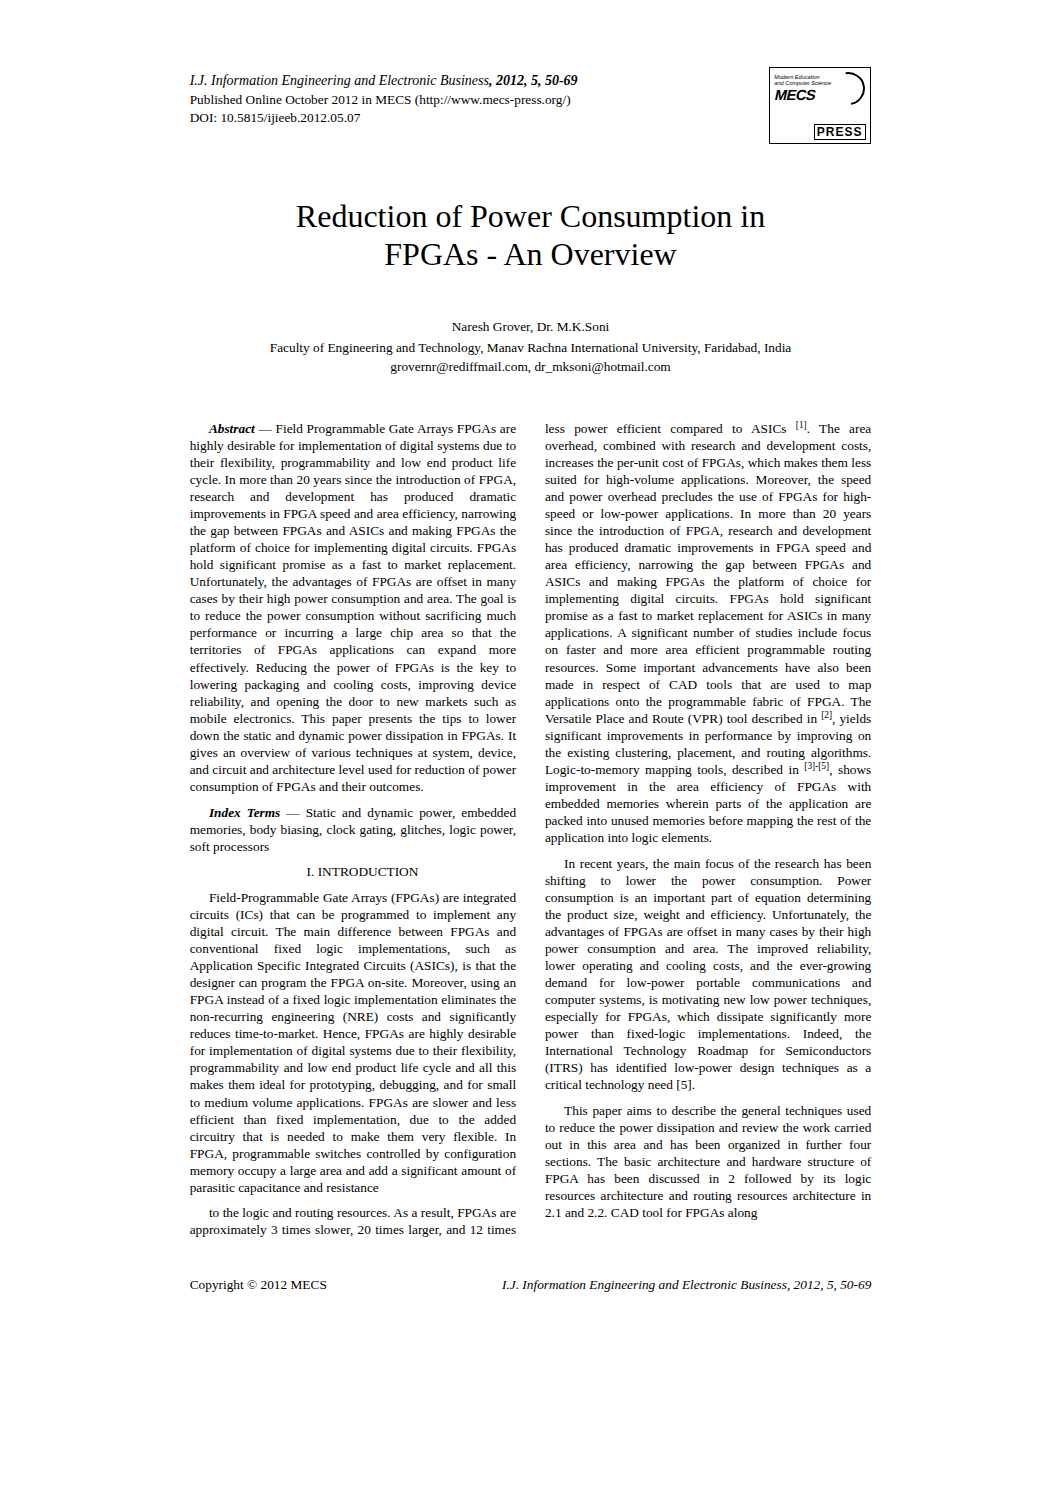I.J. Information Engineering and Electronic Business, 2012, 5, 50-69
Published Online October 2012 in MECS (http://www.mecs-press.org/)
DOI: 10.5815/ijieeb.2012.05.07
Modern Education
and Computer Science
MECS
PRESS
Reduction of Power Consumption in
FPGAs - An Overview
Naresh Grover, Dr. M.K.Soni
Faculty of Engineering and Technology, Manav Rachna International University, Faridabad, India
grovernr@rediffmail.com, dr_mksoni@hotmail.com
Abstract — Field Programmable Gate Arrays FPGAs are highly desirable for implementation of digital systems due to their flexibility, programmability and low end product life cycle. In more than 20 years since the introduction of FPGA, research and development has produced dramatic improvements in FPGA speed and area efficiency, narrowing the gap between FPGAs and ASICs and making FPGAs the platform of choice for implementing digital circuits. FPGAs hold significant promise as a fast to market replacement. Unfortunately, the advantages of FPGAs are offset in many cases by their high power consumption and area. The goal is to reduce the power consumption without sacrificing much performance or incurring a large chip area so that the territories of FPGAs applications can expand more effectively. Reducing the power of FPGAs is the key to lowering packaging and cooling costs, improving device reliability, and opening the door to new markets such as mobile electronics. This paper presents the tips to lower down the static and dynamic power dissipation in FPGAs. It gives an overview of various techniques at system, device, and circuit and architecture level used for reduction of power consumption of FPGAs and their outcomes.
Index Terms — Static and dynamic power, embedded memories, body biasing, clock gating, glitches, logic power, soft processors
I. INTRODUCTION
Field-Programmable Gate Arrays (FPGAs) are integrated circuits (ICs) that can be programmed to implement any digital circuit. The main difference between FPGAs and conventional fixed logic implementations, such as Application Specific Integrated Circuits (ASICs), is that the designer can program the FPGA on-site. Moreover, using an FPGA instead of a fixed logic implementation eliminates the non-recurring engineering (NRE) costs and significantly reduces time-to-market. Hence, FPGAs are highly desirable for implementation of digital systems due to their flexibility, programmability and low end product life cycle and all this makes them ideal for prototyping, debugging, and for small to medium volume applications. FPGAs are slower and less efficient than fixed implementation, due to the added circuitry that is needed to make them very flexible. In FPGA, programmable switches controlled by configuration memory occupy a large area and add a significant amount of parasitic capacitance and resistance
to the logic and routing resources. As a result, FPGAs are approximately 3 times slower, 20 times larger, and 12 times less power efficient compared to ASICs [1]. The area overhead, combined with research and development costs, increases the per-unit cost of FPGAs, which makes them less suited for high-volume applications. Moreover, the speed and power overhead precludes the use of FPGAs for high-speed or low-power applications. In more than 20 years since the introduction of FPGA, research and development has produced dramatic improvements in FPGA speed and area efficiency, narrowing the gap between FPGAs and ASICs and making FPGAs the platform of choice for implementing digital circuits. FPGAs hold significant promise as a fast to market replacement for ASICs in many applications. A significant number of studies include focus on faster and more area efficient programmable routing resources. Some important advancements have also been made in respect of CAD tools that are used to map applications onto the programmable fabric of FPGA. The Versatile Place and Route (VPR) tool described in [2], yields significant improvements in performance by improving on the existing clustering, placement, and routing algorithms. Logic-to-memory mapping tools, described in [3]-[5], shows improvement in the area efficiency of FPGAs with embedded memories wherein parts of the application are packed into unused memories before mapping the rest of the application into logic elements.
In recent years, the main focus of the research has been shifting to lower the power consumption. Power consumption is an important part of equation determining the product size, weight and efficiency. Unfortunately, the advantages of FPGAs are offset in many cases by their high power consumption and area. The improved reliability, lower operating and cooling costs, and the ever-growing demand for low-power portable communications and computer systems, is motivating new low power techniques, especially for FPGAs, which dissipate significantly more power than fixed-logic implementations. Indeed, the International Technology Roadmap for Semiconductors (ITRS) has identified low-power design techniques as a critical technology need [5].
This paper aims to describe the general techniques used to reduce the power dissipation and review the work carried out in this area and has been organized in further four sections. The basic architecture and hardware structure of FPGA has been discussed in 2 followed by its logic resources architecture and routing resources architecture in 2.1 and 2.2. CAD tool for FPGAs along
Copyright © 2012 MECS
I.J. Information Engineering and Electronic Business, 2012, 5, 50-69